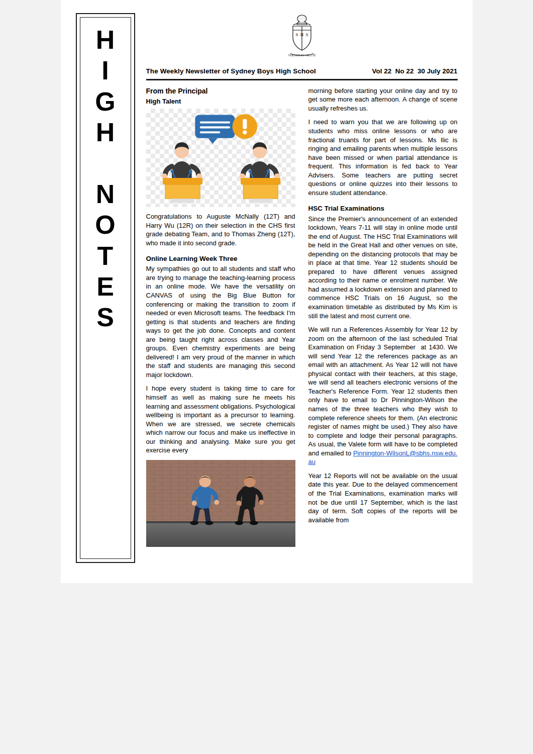HIGH NOTES
S H S VERITATE ET VIRTUTE
The Weekly Newsletter of Sydney Boys High School
Vol 22 No 22 30 July 2021
From the Principal
High Talent
Congratulations to Auguste McNally (12T) and Harry Wu (12R) on their selection in the CHS first grade debating Team, and to Thomas Zheng (12T), who made it into second grade.
Online Learning Week Three
My sympathies go out to all students and staff who are trying to manage the teaching-learning process in an online mode. We have the versatility on CANVAS of using the Big Blue Button for conferencing or making the transition to zoom if needed or even Microsoft teams. The feedback I'm getting is that students and teachers are finding ways to get the job done. Concepts and content are being taught right across classes and Year groups. Even chemistry experiments are being delivered! I am very proud of the manner in which the staff and students are managing this second major lockdown.
I hope every student is taking time to care for himself as well as making sure he meets his learning and assessment obligations. Psychological wellbeing is important as a precursor to learning. When we are stressed, we secrete chemicals which narrow our focus and make us ineffective in our thinking and analysing. Make sure you get exercise every
morning before starting your online day and try to get some more each afternoon. A change of scene usually refreshes us.
I need to warn you that we are following up on students who miss online lessons or who are fractional truants for part of lessons. Ms Ilic is ringing and emailing parents when multiple lessons have been missed or when partial attendance is frequent. This information is fed back to Year Advisers. Some teachers are putting secret questions or online quizzes into their lessons to ensure student attendance.
HSC Trial Examinations
Since the Premier's announcement of an extended lockdown, Years 7-11 will stay in online mode until the end of August. The HSC Trial Examinations will be held in the Great Hall and other venues on site, depending on the distancing protocols that may be in place at that time. Year 12 students should be prepared to have different venues assigned according to their name or enrolment number. We had assumed a lockdown extension and planned to commence HSC Trials on 16 August, so the examination timetable as distributed by Ms Kim is still the latest and most current one.
We will run a References Assembly for Year 12 by zoom on the afternoon of the last scheduled Trial Examination on Friday 3 September at 1430. We will send Year 12 the references package as an email with an attachment. As Year 12 will not have physical contact with their teachers, at this stage, we will send all teachers electronic versions of the Teacher's Reference Form. Year 12 students then only have to email to Dr Pinnington-Wilson the names of the three teachers who they wish to complete reference sheets for them. (An electronic register of names might be used.) They also have to complete and lodge their personal paragraphs. As usual, the Valete form will have to be completed and emailed to Pinnington-WilsonL@sbhs.nsw.edu.au
Year 12 Reports will not be available on the usual date this year. Due to the delayed commencement of the Trial Examinations, examination marks will not be due until 17 September, which is the last day of term. Soft copies of the reports will be available from